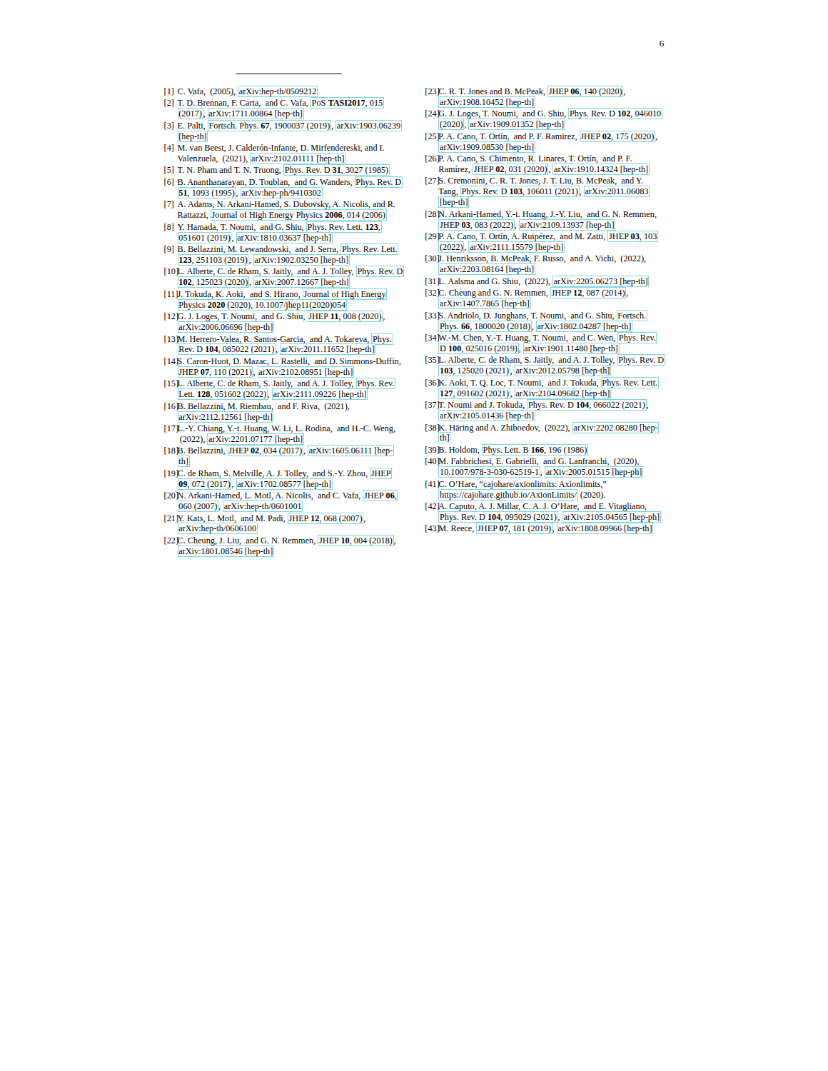6
C. Vafa, (2005), arXiv:hep-th/0509212
T. D. Brennan, F. Carta, and C. Vafa, PoS TASI2017, 015 (2017), arXiv:1711.00864 [hep-th]
E. Palti, Fortsch. Phys. 67, 1900037 (2019), arXiv:1903.06239 [hep-th]
M. van Beest, J. Calderón-Infante, D. Mirfendereski, and I. Valenzuela, (2021), arXiv:2102.01111 [hep-th]
T. N. Pham and T. N. Truong, Phys. Rev. D 31, 3027 (1985)
B. Ananthanarayan, D. Toublan, and G. Wanders, Phys. Rev. D 51, 1093 (1995), arXiv:hep-ph/9410302
A. Adams, N. Arkani-Hamed, S. Dubovsky, A. Nicolis, and R. Rattazzi, Journal of High Energy Physics 2006, 014 (2006)
Y. Hamada, T. Noumi, and G. Shiu, Phys. Rev. Lett. 123, 051601 (2019), arXiv:1810.03637 [hep-th]
B. Bellazzini, M. Lewandowski, and J. Serra, Phys. Rev. Lett. 123, 251103 (2019), arXiv:1902.03250 [hep-th]
L. Alberte, C. de Rham, S. Jaitly, and A. J. Tolley, Phys. Rev. D 102, 125023 (2020), arXiv:2007.12667 [hep-th]
J. Tokuda, K. Aoki, and S. Hirano, Journal of High Energy Physics 2020 (2020), 10.1007/jhep11(2020)054
G. J. Loges, T. Noumi, and G. Shiu, JHEP 11, 008 (2020), arXiv:2006.06696 [hep-th]
M. Herrero-Valea, R. Santos-Garcia, and A. Tokareva, Phys. Rev. D 104, 085022 (2021), arXiv:2011.11652 [hep-th]
S. Caron-Huot, D. Mazac, L. Rastelli, and D. Simmons-Duffin, JHEP 07, 110 (2021), arXiv:2102.08951 [hep-th]
L. Alberte, C. de Rham, S. Jaitly, and A. J. Tolley, Phys. Rev. Lett. 128, 051602 (2022), arXiv:2111.09226 [hep-th]
B. Bellazzini, M. Riembau, and F. Riva, (2021), arXiv:2112.12561 [hep-th]
L.-Y. Chiang, Y.-t. Huang, W. Li, L. Rodina, and H.-C. Weng, (2022), arXiv:2201.07177 [hep-th]
B. Bellazzini, JHEP 02, 034 (2017), arXiv:1605.06111 [hep-th]
C. de Rham, S. Melville, A. J. Tolley, and S.-Y. Zhou, JHEP 09, 072 (2017), arXiv:1702.08577 [hep-th]
N. Arkani-Hamed, L. Motl, A. Nicolis, and C. Vafa, JHEP 06, 060 (2007), arXiv:hep-th/0601001
Y. Kats, L. Motl, and M. Padi, JHEP 12, 068 (2007), arXiv:hep-th/0606100
C. Cheung, J. Liu, and G. N. Remmen, JHEP 10, 004 (2018), arXiv:1801.08546 [hep-th]
C. R. T. Jones and B. McPeak, JHEP 06, 140 (2020), arXiv:1908.10452 [hep-th]
G. J. Loges, T. Noumi, and G. Shiu, Phys. Rev. D 102, 046010 (2020), arXiv:1909.01352 [hep-th]
P. A. Cano, T. Ortín, and P. F. Ramirez, JHEP 02, 175 (2020), arXiv:1909.08530 [hep-th]
P. A. Cano, S. Chimento, R. Linares, T. Ortín, and P. F. Ramírez, JHEP 02, 031 (2020), arXiv:1910.14324 [hep-th]
S. Cremonini, C. R. T. Jones, J. T. Liu, B. McPeak, and Y. Tang, Phys. Rev. D 103, 106011 (2021), arXiv:2011.06083 [hep-th]
N. Arkani-Hamed, Y.-t. Huang, J.-Y. Liu, and G. N. Remmen, JHEP 03, 083 (2022), arXiv:2109.13937 [hep-th]
P. A. Cano, T. Ortín, A. Ruipérez, and M. Zatti, JHEP 03, 103 (2022), arXiv:2111.15579 [hep-th]
J. Henriksson, B. McPeak, F. Russo, and A. Vichi, (2022), arXiv:2203.08164 [hep-th]
L. Aalsma and G. Shiu, (2022), arXiv:2205.06273 [hep-th]
C. Cheung and G. N. Remmen, JHEP 12, 087 (2014), arXiv:1407.7865 [hep-th]
S. Andriolo, D. Junghans, T. Noumi, and G. Shiu, Fortsch. Phys. 66, 1800020 (2018), arXiv:1802.04287 [hep-th]
W.-M. Chen, Y.-T. Huang, T. Noumi, and C. Wen, Phys. Rev. D 100, 025016 (2019), arXiv:1901.11480 [hep-th]
L. Alberte, C. de Rham, S. Jaitly, and A. J. Tolley, Phys. Rev. D 103, 125020 (2021), arXiv:2012.05798 [hep-th]
K. Aoki, T. Q. Loc, T. Noumi, and J. Tokuda, Phys. Rev. Lett. 127, 091602 (2021), arXiv:2104.09682 [hep-th]
T. Noumi and J. Tokuda, Phys. Rev. D 104, 066022 (2021), arXiv:2105.01436 [hep-th]
K. Häring and A. Zhiboedov, (2022), arXiv:2202.08280 [hep-th]
B. Holdom, Phys. Lett. B 166, 196 (1986)
M. Fabbrichesi, E. Gabrielli, and G. Lanfranchi, (2020), 10.1007/978-3-030-62519-1, arXiv:2005.01515 [hep-ph]
C. O’Hare, “cajohare/axionlimits: Axionlimits,” https://cajohare.github.io/AxionLimits/ (2020).
A. Caputo, A. J. Millar, C. A. J. O’Hare, and E. Vitagliano, Phys. Rev. D 104, 095029 (2021), arXiv:2105.04565 [hep-ph]
M. Reece, JHEP 07, 181 (2019), arXiv:1808.09966 [hep-th]